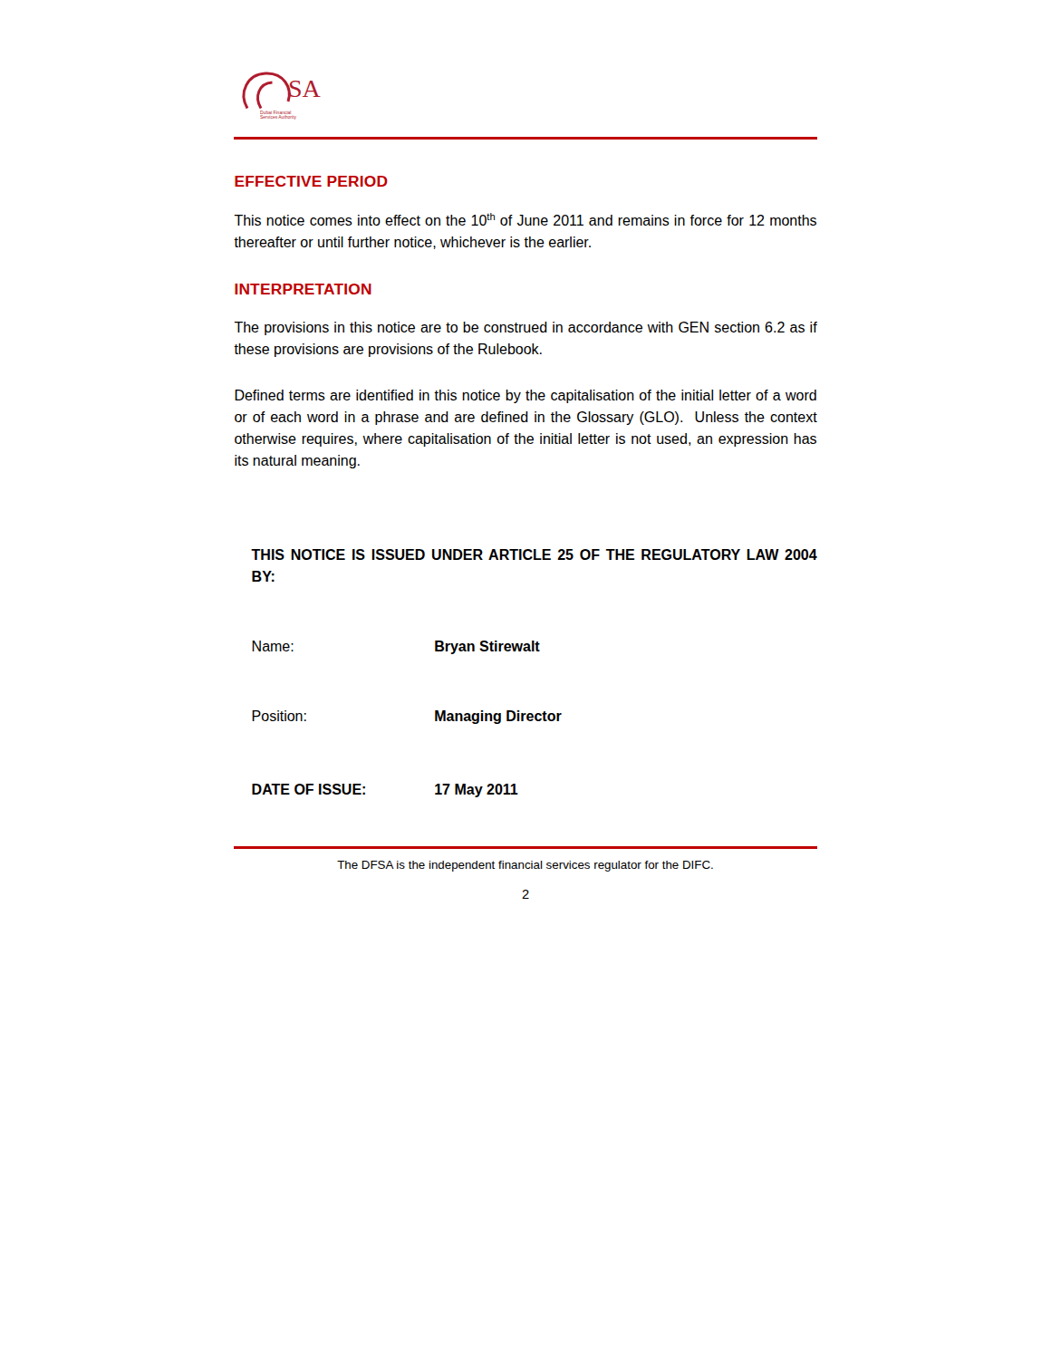EFFECTIVE PERIOD
This notice comes into effect on the 10th of June 2011 and remains in force for 12 months thereafter or until further notice, whichever is the earlier.
INTERPRETATION
The provisions in this notice are to be construed in accordance with GEN section 6.2 as if these provisions are provisions of the Rulebook.
Defined terms are identified in this notice by the capitalisation of the initial letter of a word or of each word in a phrase and are defined in the Glossary (GLO). Unless the context otherwise requires, where capitalisation of the initial letter is not used, an expression has its natural meaning.
THIS NOTICE IS ISSUED UNDER ARTICLE 25 OF THE REGULATORY LAW 2004 BY:
Name:
Bryan Stirewalt
Position:
Managing Director
DATE OF ISSUE:
17 May 2011
The DFSA is the independent financial services regulator for the DIFC.
2